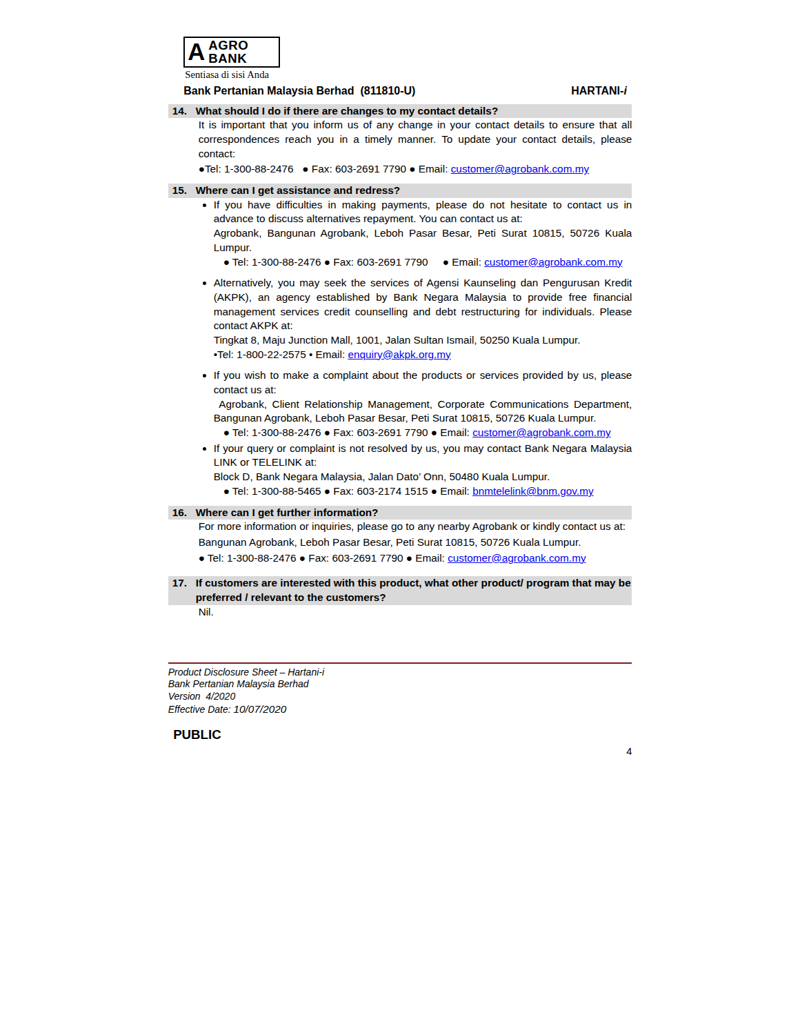A AGRO
BANK
Sentiasa di sisi Anda
Bank Pertanian Malaysia Berhad (811810-U) HARTANI-i
| 14. | What should I do if there are changes to my contact details? |
| | It is important that you inform us of any change in your contact details to ensure that all correspondences reach you in a timely manner. To update your contact details, please contact: ●Tel: 1-300-88-2476 ● Fax: 603-2691 7790 ● Email: customer@agrobank.com.my |
| 15. | Where can I get assistance and redress? |
| | If you have difficulties in making payments, please do not hesitate to contact us in advance to discuss alternatives repayment. You can contact us at: Agrobank, Bangunan Agrobank, Leboh Pasar Besar, Peti Surat 10815, 50726 Kuala Lumpur. ● Tel: 1-300-88-2476 ● Fax: 603-2691 7790 ● Email: customer@agrobank.com.my Alternatively, you may seek the services of Agensi Kaunseling dan Pengurusan Kredit (AKPK), an agency established by Bank Negara Malaysia to provide free financial management services credit counselling and debt restructuring for individuals. Please contact AKPK at: Tingkat 8, Maju Junction Mall, 1001, Jalan Sultan Ismail, 50250 Kuala Lumpur. •Tel: 1-800-22-2575 • Email: enquiry@akpk.org.my If you wish to make a complaint about the products or services provided by us, please contact us at: Agrobank, Client Relationship Management, Corporate Communications Department, Bangunan Agrobank, Leboh Pasar Besar, Peti Surat 10815, 50726 Kuala Lumpur. ● Tel: 1-300-88-2476 ● Fax: 603-2691 7790 ● Email: customer@agrobank.com.my If your query or complaint is not resolved by us, you may contact Bank Negara Malaysia LINK or TELELINK at: Block D, Bank Negara Malaysia, Jalan Dato’ Onn, 50480 Kuala Lumpur. ● Tel: 1-300-88-5465 ● Fax: 603-2174 1515 ● Email: bnmtelelink@bnm.gov.my |
| 16. | Where can I get further information? |
| | For more information or inquiries, please go to any nearby Agrobank or kindly contact us at: Bangunan Agrobank, Leboh Pasar Besar, Peti Surat 10815, 50726 Kuala Lumpur. ● Tel: 1-300-88-2476 ● Fax: 603-2691 7790 ● Email: customer@agrobank.com.my |
| 17. | If customers are interested with this product, what other product/ program that may be preferred / relevant to the customers? |
| | Nil. |
Product Disclosure Sheet – Hartani-i
Bank Pertanian Malaysia Berhad
Version 4/2020
Effective Date: 10/07/2020
PUBLIC
4